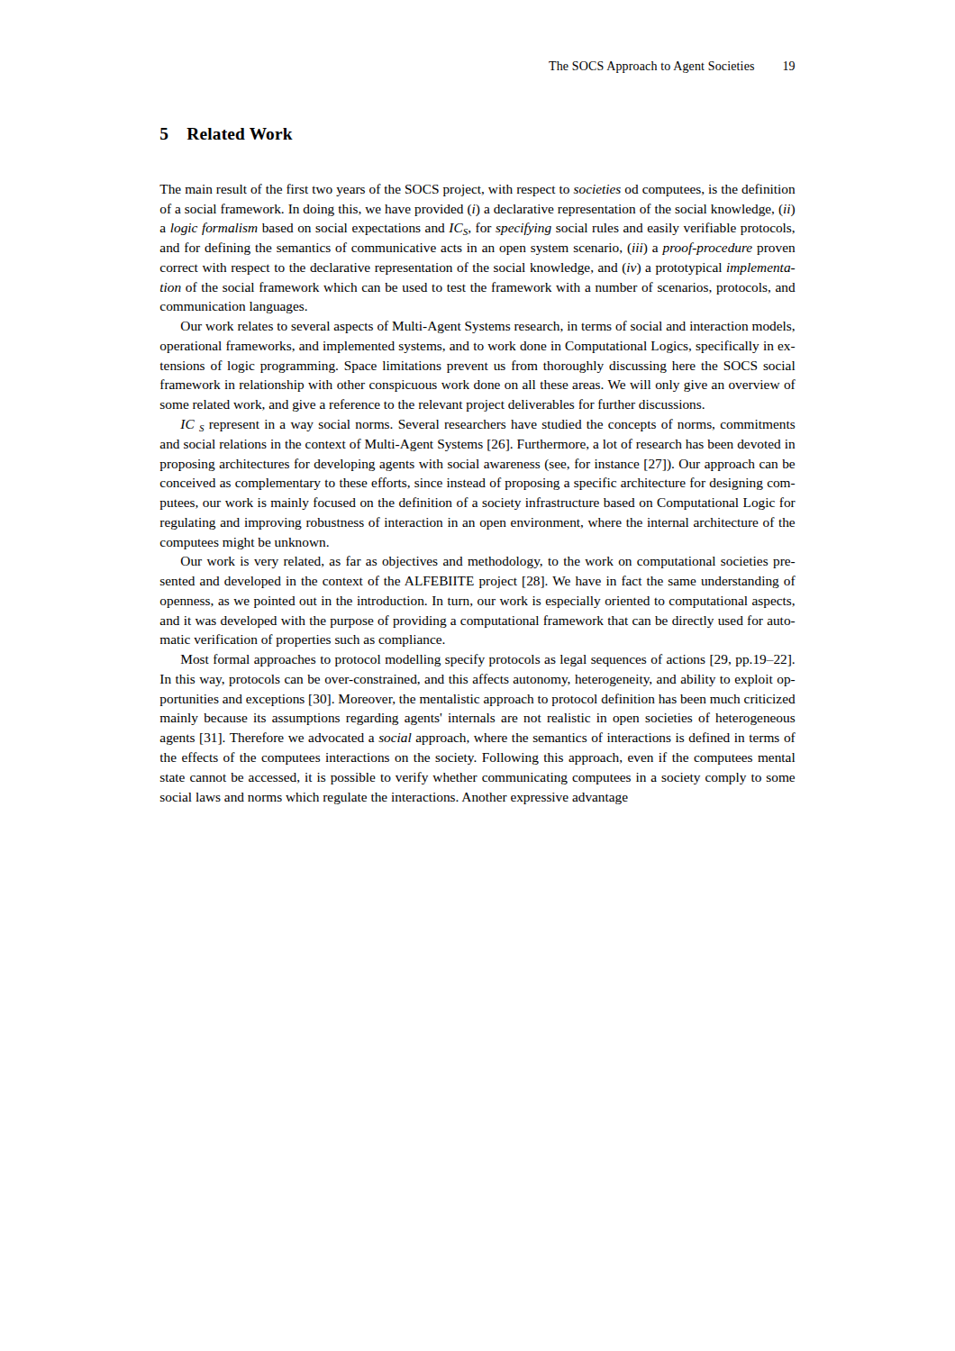The SOCS Approach to Agent Societies 19
5 Related Work
The main result of the first two years of the SOCS project, with respect to societies od computees, is the definition of a social framework. In doing this, we have provided (i) a declarative representation of the social knowledge, (ii) a logic formalism based on social expectations and ICS, for specifying social rules and easily verifiable protocols, and for defining the semantics of communicative acts in an open system scenario, (iii) a proof-procedure proven correct with respect to the declarative representation of the social knowledge, and (iv) a prototypical implementation of the social framework which can be used to test the framework with a number of scenarios, protocols, and communication languages.
Our work relates to several aspects of Multi-Agent Systems research, in terms of social and interaction models, operational frameworks, and implemented systems, and to work done in Computational Logics, specifically in extensions of logic programming. Space limitations prevent us from thoroughly discussing here the SOCS social framework in relationship with other conspicuous work done on all these areas. We will only give an overview of some related work, and give a reference to the relevant project deliverables for further discussions.
IC S represent in a way social norms. Several researchers have studied the concepts of norms, commitments and social relations in the context of Multi-Agent Systems [26]. Furthermore, a lot of research has been devoted in proposing architectures for developing agents with social awareness (see, for instance [27]). Our approach can be conceived as complementary to these efforts, since instead of proposing a specific architecture for designing computees, our work is mainly focused on the definition of a society infrastructure based on Computational Logic for regulating and improving robustness of interaction in an open environment, where the internal architecture of the computees might be unknown.
Our work is very related, as far as objectives and methodology, to the work on computational societies presented and developed in the context of the ALFEBIITE project [28]. We have in fact the same understanding of openness, as we pointed out in the introduction. In turn, our work is especially oriented to computational aspects, and it was developed with the purpose of providing a computational framework that can be directly used for automatic verification of properties such as compliance.
Most formal approaches to protocol modelling specify protocols as legal sequences of actions [29, pp.19–22]. In this way, protocols can be over-constrained, and this affects autonomy, heterogeneity, and ability to exploit opportunities and exceptions [30]. Moreover, the mentalistic approach to protocol definition has been much criticized mainly because its assumptions regarding agents' internals are not realistic in open societies of heterogeneous agents [31]. Therefore we advocated a social approach, where the semantics of interactions is defined in terms of the effects of the computees interactions on the society. Following this approach, even if the computees mental state cannot be accessed, it is possible to verify whether communicating computees in a society comply to some social laws and norms which regulate the interactions. Another expressive advantage